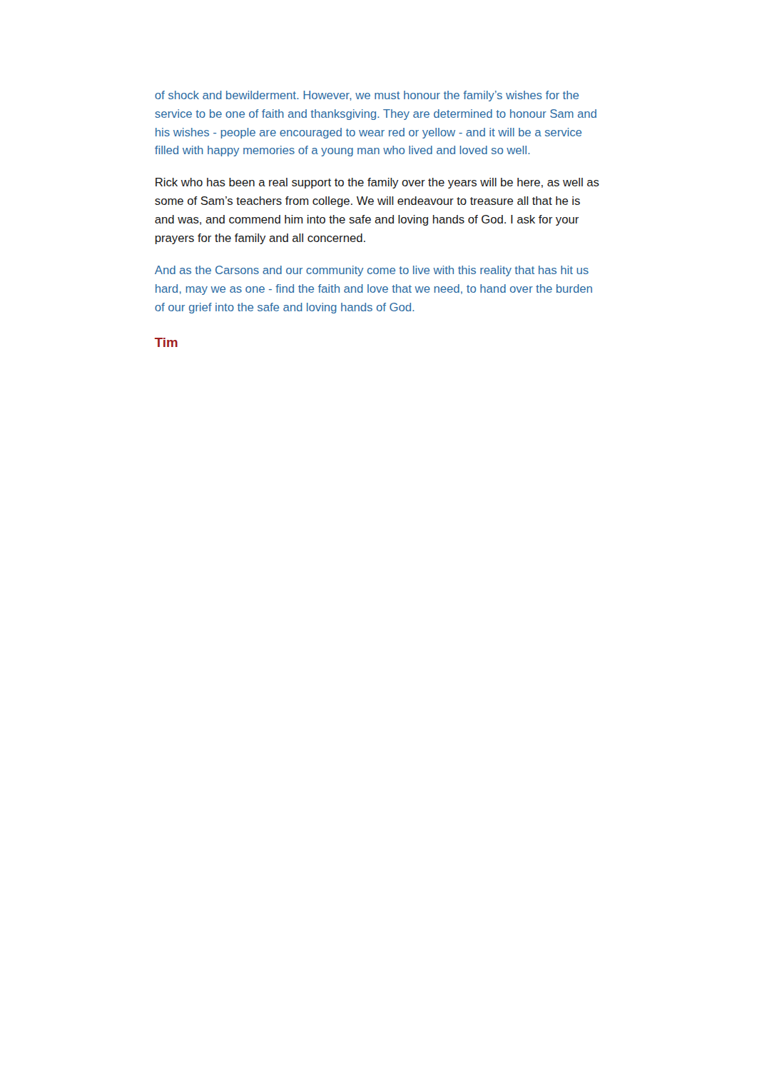of shock and bewilderment. However, we must honour the family’s wishes for the service to be one of faith and thanksgiving. They are determined to honour Sam and his wishes - people are encouraged to wear red or yellow - and it will be a service filled with happy memories of a young man who lived and loved so well.
Rick who has been a real support to the family over the years will be here, as well as some of Sam’s teachers from college. We will endeavour to treasure all that he is and was, and commend him into the safe and loving hands of God. I ask for your prayers for the family and all concerned.
And as the Carsons and our community come to live with this reality that has hit us hard, may we as one - find the faith and love that we need, to hand over the burden of our grief into the safe and loving hands of God.
Tim